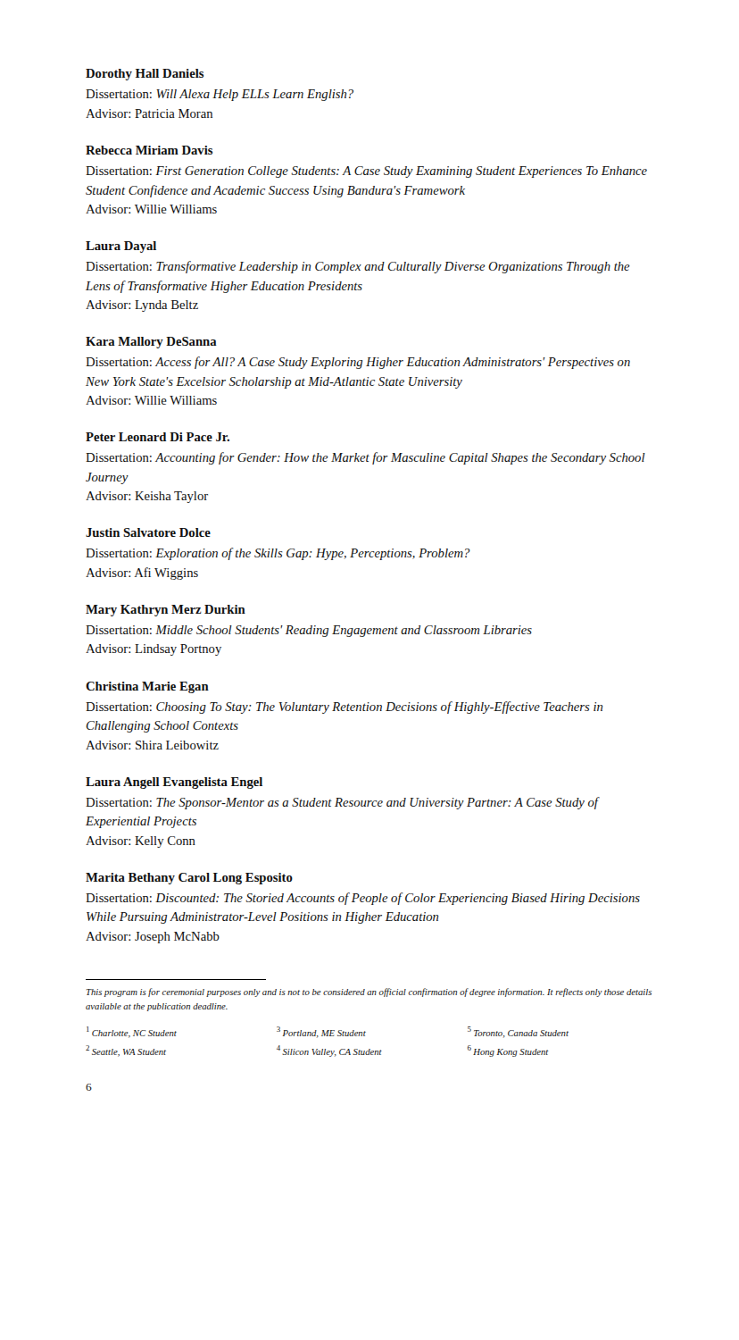Dorothy Hall Daniels
Dissertation: Will Alexa Help ELLs Learn English?
Advisor: Patricia Moran
Rebecca Miriam Davis
Dissertation: First Generation College Students: A Case Study Examining Student Experiences To Enhance Student Confidence and Academic Success Using Bandura's Framework
Advisor: Willie Williams
Laura Dayal
Dissertation: Transformative Leadership in Complex and Culturally Diverse Organizations Through the Lens of Transformative Higher Education Presidents
Advisor: Lynda Beltz
Kara Mallory DeSanna
Dissertation: Access for All? A Case Study Exploring Higher Education Administrators' Perspectives on New York State's Excelsior Scholarship at Mid-Atlantic State University
Advisor: Willie Williams
Peter Leonard Di Pace Jr.
Dissertation: Accounting for Gender: How the Market for Masculine Capital Shapes the Secondary School Journey
Advisor: Keisha Taylor
Justin Salvatore Dolce
Dissertation: Exploration of the Skills Gap: Hype, Perceptions, Problem?
Advisor: Afi Wiggins
Mary Kathryn Merz Durkin
Dissertation: Middle School Students' Reading Engagement and Classroom Libraries
Advisor: Lindsay Portnoy
Christina Marie Egan
Dissertation: Choosing To Stay: The Voluntary Retention Decisions of Highly-Effective Teachers in Challenging School Contexts
Advisor: Shira Leibowitz
Laura Angell Evangelista Engel
Dissertation: The Sponsor-Mentor as a Student Resource and University Partner: A Case Study of Experiential Projects
Advisor: Kelly Conn
Marita Bethany Carol Long Esposito
Dissertation: Discounted: The Storied Accounts of People of Color Experiencing Biased Hiring Decisions While Pursuing Administrator-Level Positions in Higher Education
Advisor: Joseph McNabb
This program is for ceremonial purposes only and is not to be considered an official confirmation of degree information. It reflects only those details available at the publication deadline.
1Charlotte, NC Student 3Portland, ME Student 5Toronto, Canada Student 2Seattle, WA Student 4Silicon Valley, CA Student 6Hong Kong Student
6